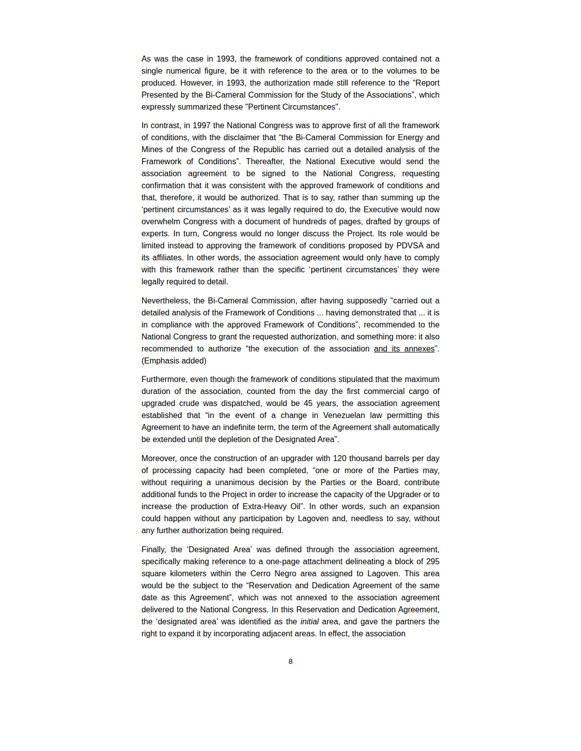As was the case in 1993, the framework of conditions approved contained not a single numerical figure, be it with reference to the area or to the volumes to be produced. However, in 1993, the authorization made still reference to the “Report Presented by the Bi-Cameral Commission for the Study of the Associations”, which expressly summarized these "Pertinent Circumstances".
In contrast, in 1997 the National Congress was to approve first of all the framework of conditions, with the disclaimer that “the Bi-Cameral Commission for Energy and Mines of the Congress of the Republic has carried out a detailed analysis of the Framework of Conditions”. Thereafter, the National Executive would send the association agreement to be signed to the National Congress, requesting confirmation that it was consistent with the approved framework of conditions and that, therefore, it would be authorized. That is to say, rather than summing up the ‘pertinent circumstances’ as it was legally required to do, the Executive would now overwhelm Congress with a document of hundreds of pages, drafted by groups of experts. In turn, Congress would no longer discuss the Project. Its role would be limited instead to approving the framework of conditions proposed by PDVSA and its affiliates. In other words, the association agreement would only have to comply with this framework rather than the specific ‘pertinent circumstances’ they were legally required to detail.
Nevertheless, the Bi-Cameral Commission, after having supposedly "carried out a detailed analysis of the Framework of Conditions ... having demonstrated that ... it is in compliance with the approved Framework of Conditions”, recommended to the National Congress to grant the requested authorization, and something more: it also recommended to authorize “the execution of the association and its annexes”. (Emphasis added)
Furthermore, even though the framework of conditions stipulated that the maximum duration of the association, counted from the day the first commercial cargo of upgraded crude was dispatched, would be 45 years, the association agreement established that “in the event of a change in Venezuelan law permitting this Agreement to have an indefinite term, the term of the Agreement shall automatically be extended until the depletion of the Designated Area”.
Moreover, once the construction of an upgrader with 120 thousand barrels per day of processing capacity had been completed, “one or more of the Parties may, without requiring a unanimous decision by the Parties or the Board, contribute additional funds to the Project in order to increase the capacity of the Upgrader or to increase the production of Extra-Heavy Oil”. In other words, such an expansion could happen without any participation by Lagoven and, needless to say, without any further authorization being required.
Finally, the ‘Designated Area’ was defined through the association agreement, specifically making reference to a one-page attachment delineating a block of 295 square kilometers within the Cerro Negro area assigned to Lagoven. This area would be the subject to the “Reservation and Dedication Agreement of the same date as this Agreement”, which was not annexed to the association agreement delivered to the National Congress. In this Reservation and Dedication Agreement, the ‘designated area’ was identified as the initial area, and gave the partners the right to expand it by incorporating adjacent areas. In effect, the association
8